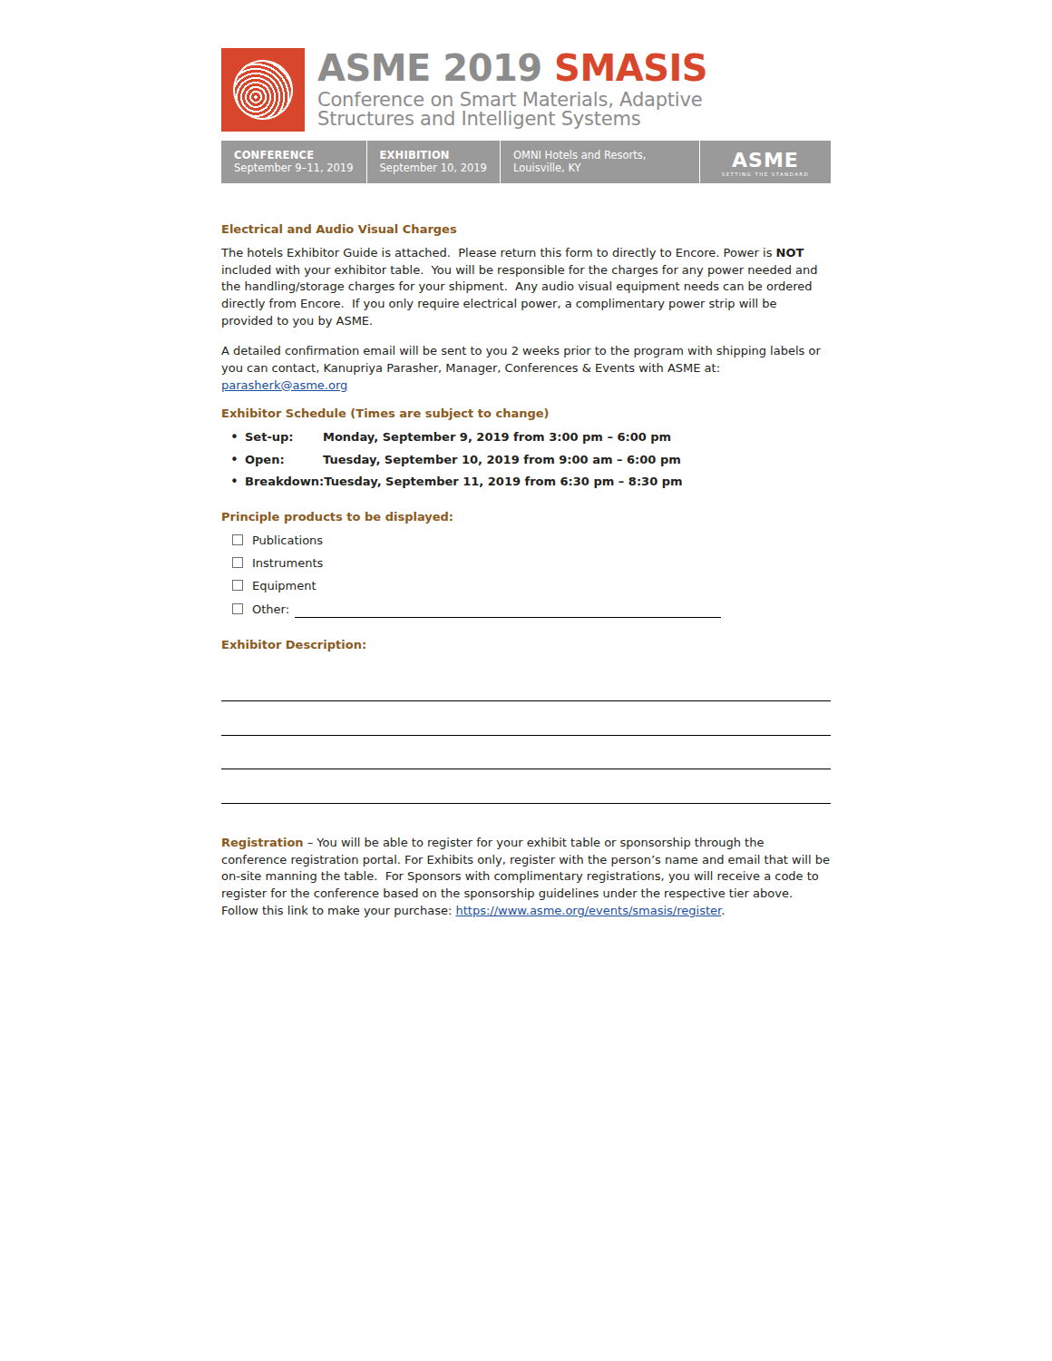ASME 2019 SMASIS
Conference on Smart Materials, Adaptive
Structures and Intelligent Systems
CONFERENCE September 9–11, 2019
EXHIBITION September 10, 2019
OMNI Hotels and Resorts, Louisville, KY
ASME SETTING THE STANDARD
Electrical and Audio Visual Charges
The hotels Exhibitor Guide is attached. Please return this form to directly to Encore. Power is NOT included with your exhibitor table. You will be responsible for the charges for any power needed and the handling/storage charges for your shipment. Any audio visual equipment needs can be ordered directly from Encore. If you only require electrical power, a complimentary power strip will be provided to you by ASME.
A detailed confirmation email will be sent to you 2 weeks prior to the program with shipping labels or you can contact, Kanupriya Parasher, Manager, Conferences & Events with ASME at:
parasherk@asme.org
Exhibitor Schedule (Times are subject to change)
Set-up: Monday, September 9, 2019 from 3:00 pm – 6:00 pm
Open: Tuesday, September 10, 2019 from 9:00 am – 6:00 pm
Breakdown: Tuesday, September 11, 2019 from 6:30 pm – 8:30 pm
Principle products to be displayed:
Publications
Instruments
Equipment
Other:
Exhibitor Description:
Registration – You will be able to register for your exhibit table or sponsorship through the conference registration portal. For Exhibits only, register with the person’s name and email that will be on-site manning the table. For Sponsors with complimentary registrations, you will receive a code to register for the conference based on the sponsorship guidelines under the respective tier above. Follow this link to make your purchase: https://www.asme.org/events/smasis/register.